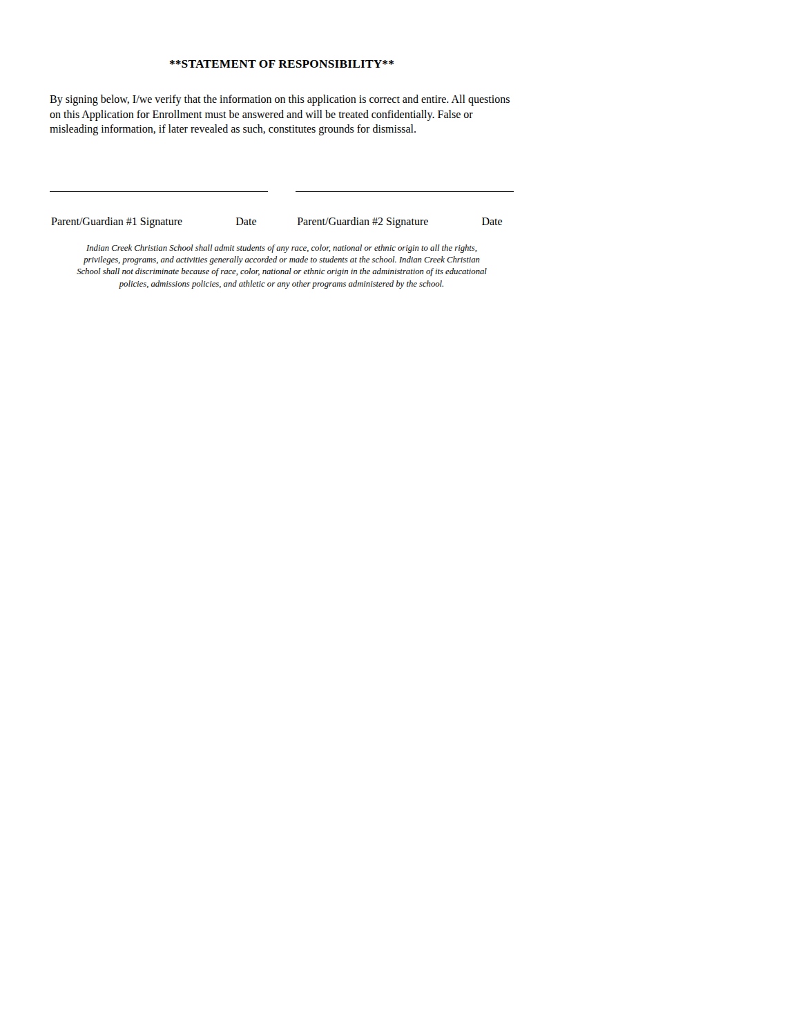**STATEMENT OF RESPONSIBILITY**
By signing below, I/we verify that the information on this application is correct and entire. All questions on this Application for Enrollment must be answered and will be treated confidentially. False or misleading information, if later revealed as such, constitutes grounds for dismissal.
| / Parent/Guardian #1 Signature / Date / | | / Parent/Guardian #2 Signature / Date / |
Indian Creek Christian School shall admit students of any race, color, national or ethnic origin to all the rights, privileges, programs, and activities generally accorded or made to students at the school. Indian Creek Christian School shall not discriminate because of race, color, national or ethnic origin in the administration of its educational policies, admissions policies, and athletic or any other programs administered by the school.